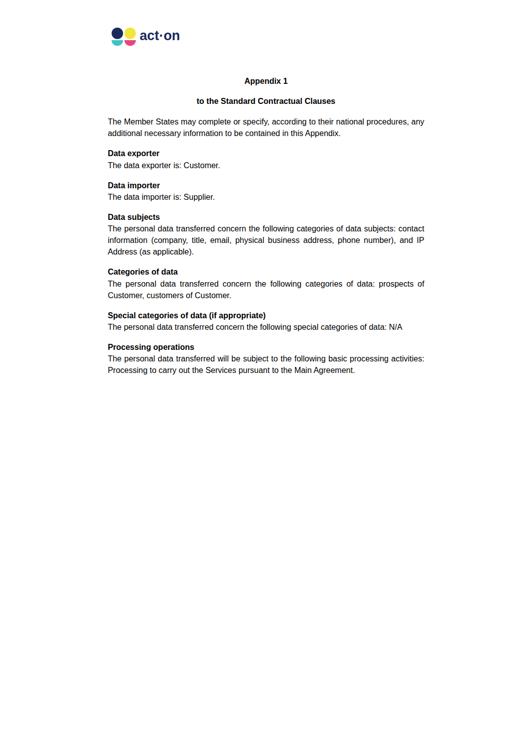act·on
Appendix 1
to the Standard Contractual Clauses
The Member States may complete or specify, according to their national procedures, any additional necessary information to be contained in this Appendix.
Data exporter
The data exporter is: Customer.
Data importer
The data importer is: Supplier.
Data subjects
The personal data transferred concern the following categories of data subjects: contact information (company, title, email, physical business address, phone number), and IP Address (as applicable).
Categories of data
The personal data transferred concern the following categories of data: prospects of Customer, customers of Customer.
Special categories of data (if appropriate)
The personal data transferred concern the following special categories of data: N/A
Processing operations
The personal data transferred will be subject to the following basic processing activities: Processing to carry out the Services pursuant to the Main Agreement.